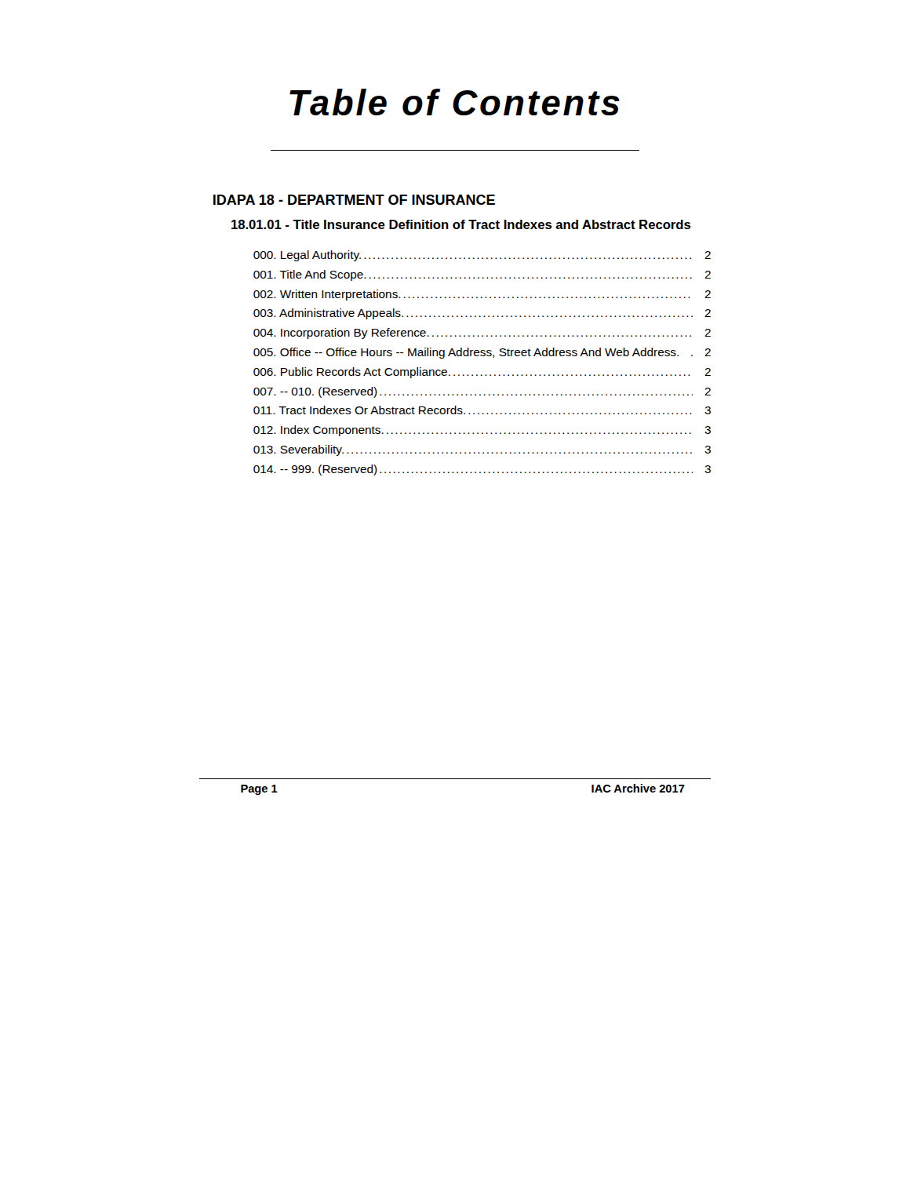Table of Contents
IDAPA 18 - DEPARTMENT OF INSURANCE
18.01.01 - Title Insurance Definition of Tract Indexes and Abstract Records
000. Legal Authority. ............................................................................................... 2
001. Title And Scope. ............................................................................................... 2
002. Written Interpretations. ...................................................................................... 2
003. Administrative Appeals. ................................................................................... 2
004. Incorporation By Reference. ........................................................................... 2
005. Office -- Office Hours -- Mailing Address, Street Address And Web Address. . 2
006. Public Records Act Compliance. ..................................................................... 2
007. -- 010. (Reserved) ............................................................................................. 2
011. Tract Indexes Or Abstract Records. ................................................................. 3
012. Index Components. .......................................................................................... 3
013. Severability. ..................................................................................................... 3
014. -- 999. (Reserved) ............................................................................................. 3
Page 1 IAC Archive 2017